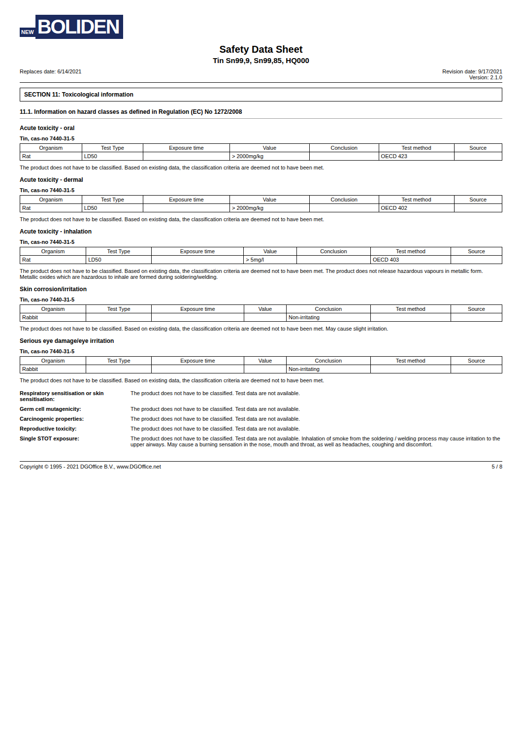NEW BOLIDEN
Safety Data Sheet
Tin Sn99,9, Sn99,85, HQ000
Replaces date: 6/14/2021
Revision date: 9/17/2021
Version: 2.1.0
SECTION 11: Toxicological information
11.1. Information on hazard classes as defined in Regulation (EC) No 1272/2008
Acute toxicity - oral
Tin, cas-no 7440-31-5
| Organism | Test Type | Exposure time | Value | Conclusion | Test method | Source |
| --- | --- | --- | --- | --- | --- | --- |
| Rat | LD50 | | > 2000mg/kg | | OECD 423 | |
The product does not have to be classified. Based on existing data, the classification criteria are deemed not to have been met.
Acute toxicity - dermal
Tin, cas-no 7440-31-5
| Organism | Test Type | Exposure time | Value | Conclusion | Test method | Source |
| --- | --- | --- | --- | --- | --- | --- |
| Rat | LD50 | | > 2000mg/kg | | OECD 402 | |
The product does not have to be classified. Based on existing data, the classification criteria are deemed not to have been met.
Acute toxicity - inhalation
Tin, cas-no 7440-31-5
| Organism | Test Type | Exposure time | Value | Conclusion | Test method | Source |
| --- | --- | --- | --- | --- | --- | --- |
| Rat | LD50 | | > 5mg/l | | OECD 403 | |
The product does not have to be classified. Based on existing data, the classification criteria are deemed not to have been met. The product does not release hazardous vapours in metallic form. Metallic oxides which are hazardous to inhale are formed during soldering/welding.
Skin corrosion/irritation
Tin, cas-no 7440-31-5
| Organism | Test Type | Exposure time | Value | Conclusion | Test method | Source |
| --- | --- | --- | --- | --- | --- | --- |
| Rabbit | | | | Non-irritating | | |
The product does not have to be classified. Based on existing data, the classification criteria are deemed not to have been met. May cause slight irritation.
Serious eye damage/eye irritation
Tin, cas-no 7440-31-5
| Organism | Test Type | Exposure time | Value | Conclusion | Test method | Source |
| --- | --- | --- | --- | --- | --- | --- |
| Rabbit | | | | Non-irritating | | |
The product does not have to be classified. Based on existing data, the classification criteria are deemed not to have been met.
| Respiratory sensitisation or skin sensitisation: | The product does not have to be classified. Test data are not available. |
| Germ cell mutagenicity: | The product does not have to be classified. Test data are not available. |
| Carcinogenic properties: | The product does not have to be classified. Test data are not available. |
| Reproductive toxicity: | The product does not have to be classified. Test data are not available. |
| Single STOT exposure: | The product does not have to be classified. Test data are not available. Inhalation of smoke from the soldering / welding process may cause irritation to the upper airways. May cause a burning sensation in the nose, mouth and throat, as well as headaches, coughing and discomfort. |
Copyright © 1995 - 2021 DGOffice B.V., www.DGOffice.net
5 / 8